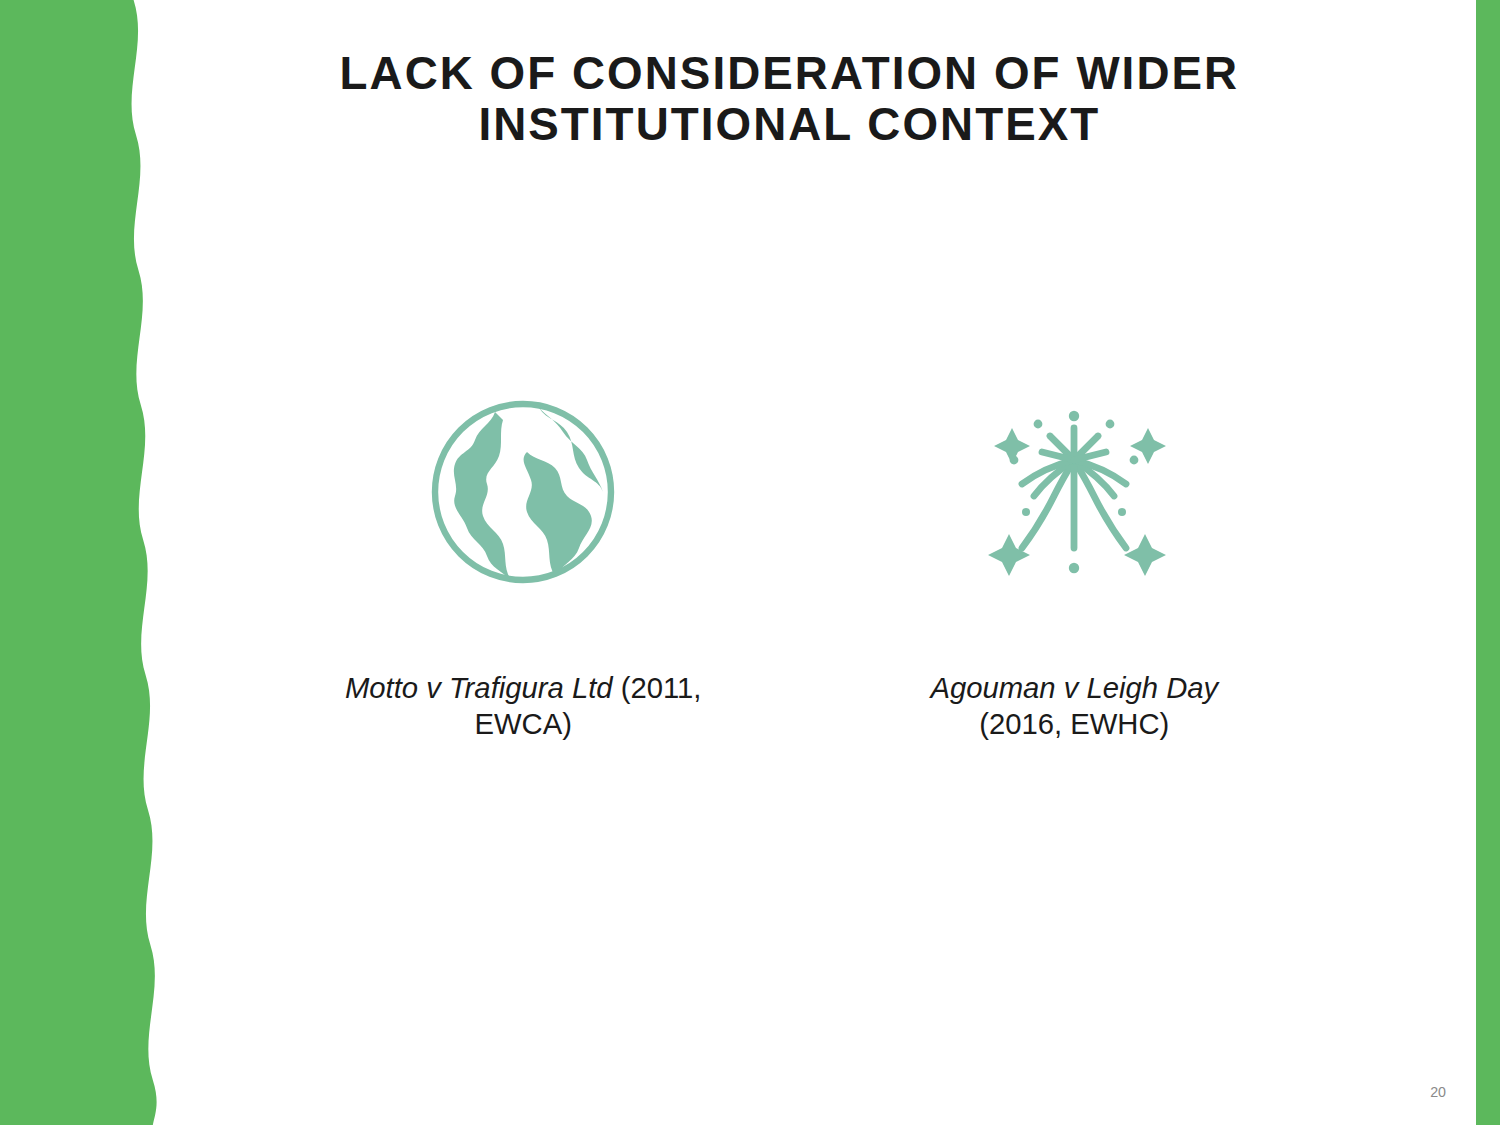Lack of Consideration of Wider Institutional Context
Motto v Trafigura Ltd (2011, EWCA)
Agouman v Leigh Day (2016, EWHC)
20